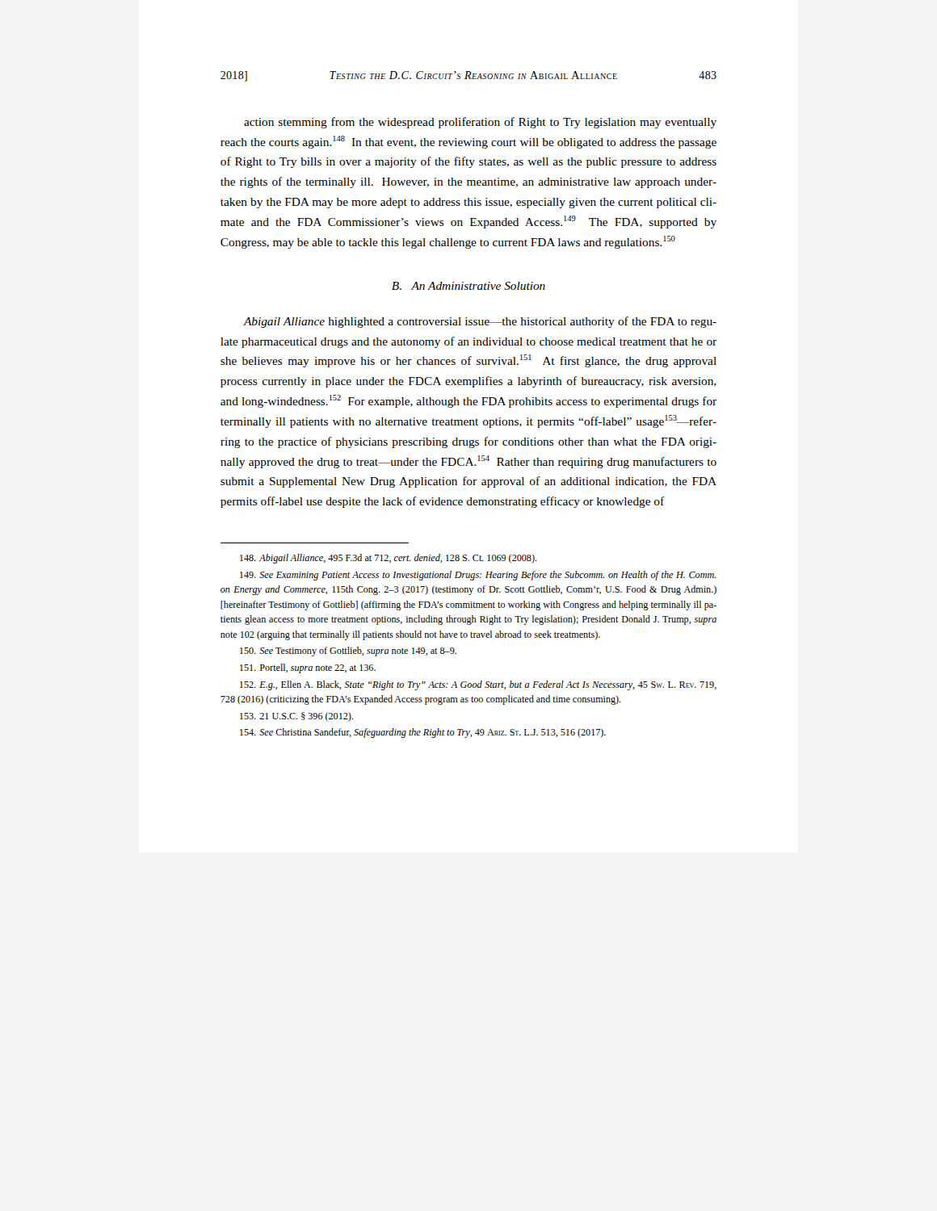2018] Testing the D.C. Circuit’s Reasoning in Abigail Alliance 483
action stemming from the widespread proliferation of Right to Try legislation may eventually reach the courts again.148 In that event, the reviewing court will be obligated to address the passage of Right to Try bills in over a majority of the fifty states, as well as the public pressure to address the rights of the terminally ill. However, in the meantime, an administrative law approach undertaken by the FDA may be more adept to address this issue, especially given the current political climate and the FDA Commissioner’s views on Expanded Access.149 The FDA, supported by Congress, may be able to tackle this legal challenge to current FDA laws and regulations.150
B. An Administrative Solution
Abigail Alliance highlighted a controversial issue—the historical authority of the FDA to regulate pharmaceutical drugs and the autonomy of an individual to choose medical treatment that he or she believes may improve his or her chances of survival.151 At first glance, the drug approval process currently in place under the FDCA exemplifies a labyrinth of bureaucracy, risk aversion, and long-windedness.152 For example, although the FDA prohibits access to experimental drugs for terminally ill patients with no alternative treatment options, it permits “off-label” usage153—referring to the practice of physicians prescribing drugs for conditions other than what the FDA originally approved the drug to treat—under the FDCA.154 Rather than requiring drug manufacturers to submit a Supplemental New Drug Application for approval of an additional indication, the FDA permits off-label use despite the lack of evidence demonstrating efficacy or knowledge of
148. Abigail Alliance, 495 F.3d at 712, cert. denied, 128 S. Ct. 1069 (2008).
149. See Examining Patient Access to Investigational Drugs: Hearing Before the Subcomm. on Health of the H. Comm. on Energy and Commerce, 115th Cong. 2–3 (2017) (testimony of Dr. Scott Gottlieb, Comm’r, U.S. Food & Drug Admin.) [hereinafter Testimony of Gottlieb] (affirming the FDA’s commitment to working with Congress and helping terminally ill patients glean access to more treatment options, including through Right to Try legislation); President Donald J. Trump, supra note 102 (arguing that terminally ill patients should not have to travel abroad to seek treatments).
150. See Testimony of Gottlieb, supra note 149, at 8–9.
151. Portell, supra note 22, at 136.
152. E.g., Ellen A. Black, State “Right to Try” Acts: A Good Start, but a Federal Act Is Necessary, 45 Sw. L. Rev. 719, 728 (2016) (criticizing the FDA’s Expanded Access program as too complicated and time consuming).
153. 21 U.S.C. § 396 (2012).
154. See Christina Sandefur, Safeguarding the Right to Try, 49 Ariz. St. L.J. 513, 516 (2017).